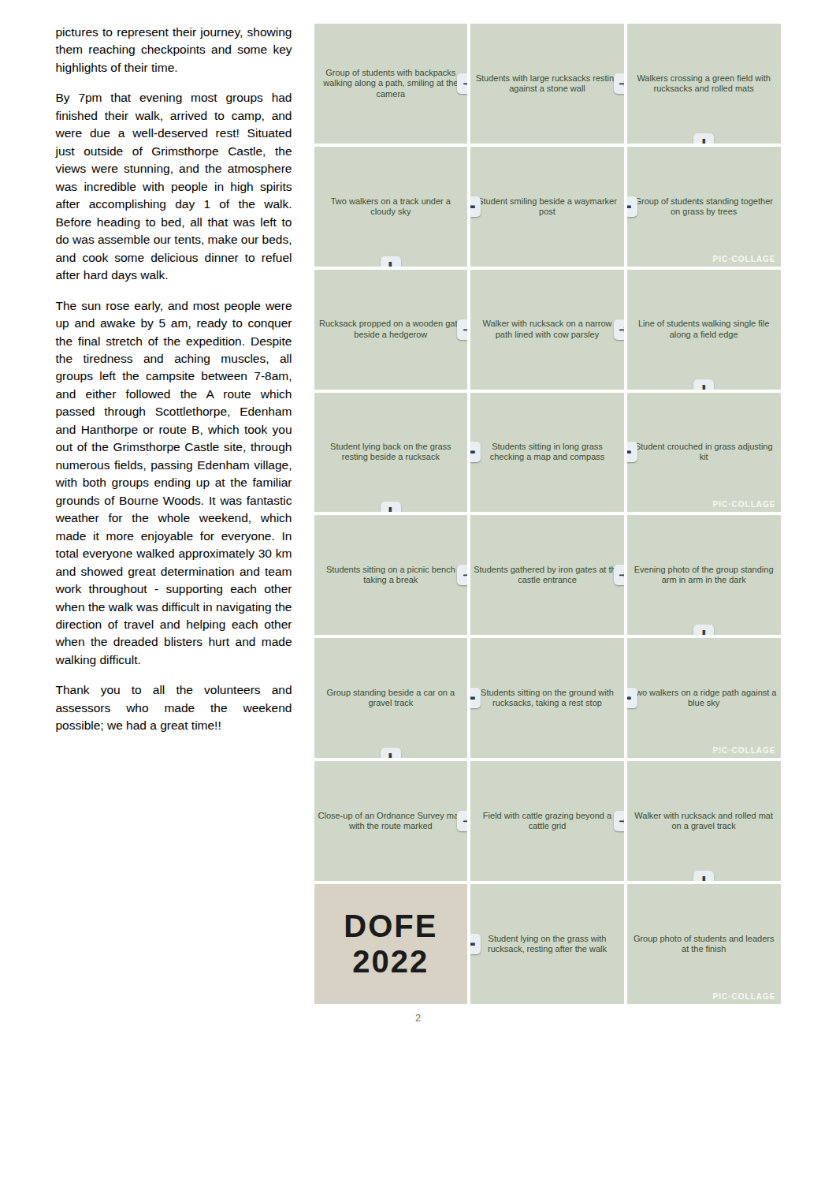pictures to represent their journey, showing them reaching checkpoints and some key highlights of their time.
By 7pm that evening most groups had finished their walk, arrived to camp, and were due a well-deserved rest! Situated just outside of Grimsthorpe Castle, the views were stunning, and the atmosphere was incredible with people in high spirits after accomplishing day 1 of the walk. Before heading to bed, all that was left to do was assemble our tents, make our beds, and cook some delicious dinner to refuel after hard days walk.
The sun rose early, and most people were up and awake by 5 am, ready to conquer the final stretch of the expedition. Despite the tiredness and aching muscles, all groups left the campsite between 7-8am, and either followed the A route which passed through Scottlethorpe, Edenham and Hanthorpe or route B, which took you out of the Grimsthorpe Castle site, through numerous fields, passing Edenham village, with both groups ending up at the familiar grounds of Bourne Woods. It was fantastic weather for the whole weekend, which made it more enjoyable for everyone. In total everyone walked approximately 30 km and showed great determination and team work throughout - supporting each other when the walk was difficult in navigating the direction of travel and helping each other when the dreaded blisters hurt and made walking difficult.
Thank you to all the volunteers and assessors who made the weekend possible; we had a great time!!
Group of students with backpacks walking along a path, smiling at the camera
➜
Students with large rucksacks resting against a stone wall
➜
Walkers crossing a green field with rucksacks and rolled mats
⬇
Two walkers on a track under a cloudy sky
⬇
Student smiling beside a waymarker post
⬅
Group of students standing together on grass by trees
⬅
PIC·COLLAGE
Rucksack propped on a wooden gate beside a hedgerow
➜
Walker with rucksack on a narrow path lined with cow parsley
➜
Line of students walking single file along a field edge
⬇
Student lying back on the grass resting beside a rucksack
⬇
Students sitting in long grass checking a map and compass
⬅
Student crouched in grass adjusting kit
⬅
PIC·COLLAGE
Students sitting on a picnic bench taking a break
➜
Students gathered by iron gates at the castle entrance
➜
Evening photo of the group standing arm in arm in the dark
⬇
Group standing beside a car on a gravel track
⬇
Students sitting on the ground with rucksacks, taking a rest stop
⬅
Two walkers on a ridge path against a blue sky
⬅
PIC·COLLAGE
Close-up of an Ordnance Survey map with the route marked
➜
Field with cattle grazing beyond a cattle grid
➜
Walker with rucksack and rolled mat on a gravel track
⬇
DOFE 2022
Student lying on the grass with rucksack, resting after the walk
⬅
Group photo of students and leaders at the finish
PIC·COLLAGE
2